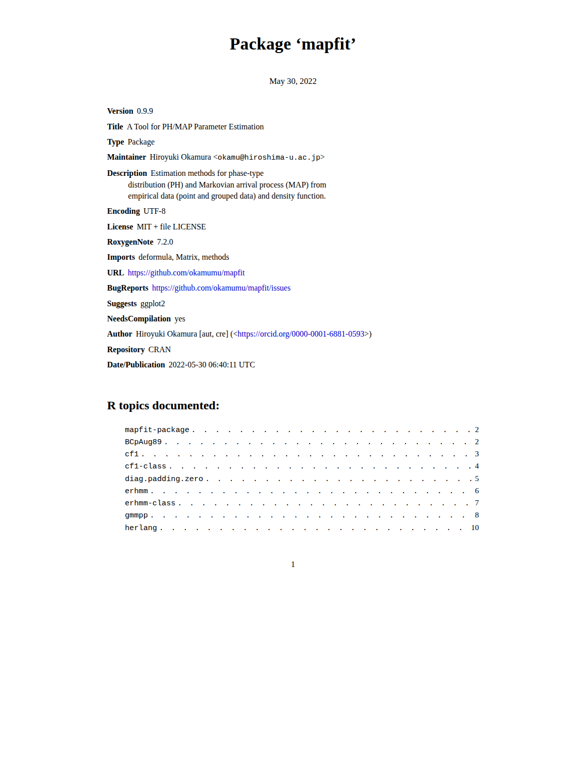Package ‘mapfit’
May 30, 2022
Version
0.9.9
Title
A Tool for PH/MAP Parameter Estimation
Type
Package
Maintainer
Hiroyuki Okamura <okamu@hiroshima-u.ac.jp>
Description
Estimation methods for phase-type
distribution (PH) and Markovian arrival process (MAP) from
empirical data (point and grouped data) and density function.
Encoding
UTF-8
License
MIT + file LICENSE
RoxygenNote
7.2.0
Imports
deformula, Matrix, methods
URL
https://github.com/okamumu/mapfit
BugReports
https://github.com/okamumu/mapfit/issues
Suggests
ggplot2
NeedsCompilation
yes
Author
Hiroyuki Okamura [aut, cre] (<https://orcid.org/0000-0001-6881-0593>)
Repository
CRAN
Date/Publication
2022-05-30 06:40:11 UTC
R topics documented:
mapfit-package. . . . . . . . . . . . . . . . . . . . . . . . . . . . . . . . . . . . . . . . . . . 2
BCpAug89. . . . . . . . . . . . . . . . . . . . . . . . . . . . . . . . . . . . . . . . . . . . . 2
cf1. . . . . . . . . . . . . . . . . . . . . . . . . . . . . . . . . . . . . . . . . . . . . . . . . 3
cf1-class. . . . . . . . . . . . . . . . . . . . . . . . . . . . . . . . . . . . . . . . . . . . . . 4
diag.padding.zero. . . . . . . . . . . . . . . . . . . . . . . . . . . . . . . . . . . . . . . . . 5
erhmm. . . . . . . . . . . . . . . . . . . . . . . . . . . . . . . . . . . . . . . . . . . . . . . 6
erhmm-class. . . . . . . . . . . . . . . . . . . . . . . . . . . . . . . . . . . . . . . . . . . 7
gmmpp. . . . . . . . . . . . . . . . . . . . . . . . . . . . . . . . . . . . . . . . . . . . . . 8
herlang. . . . . . . . . . . . . . . . . . . . . . . . . . . . . . . . . . . . . . . . . . . . . . 10
1